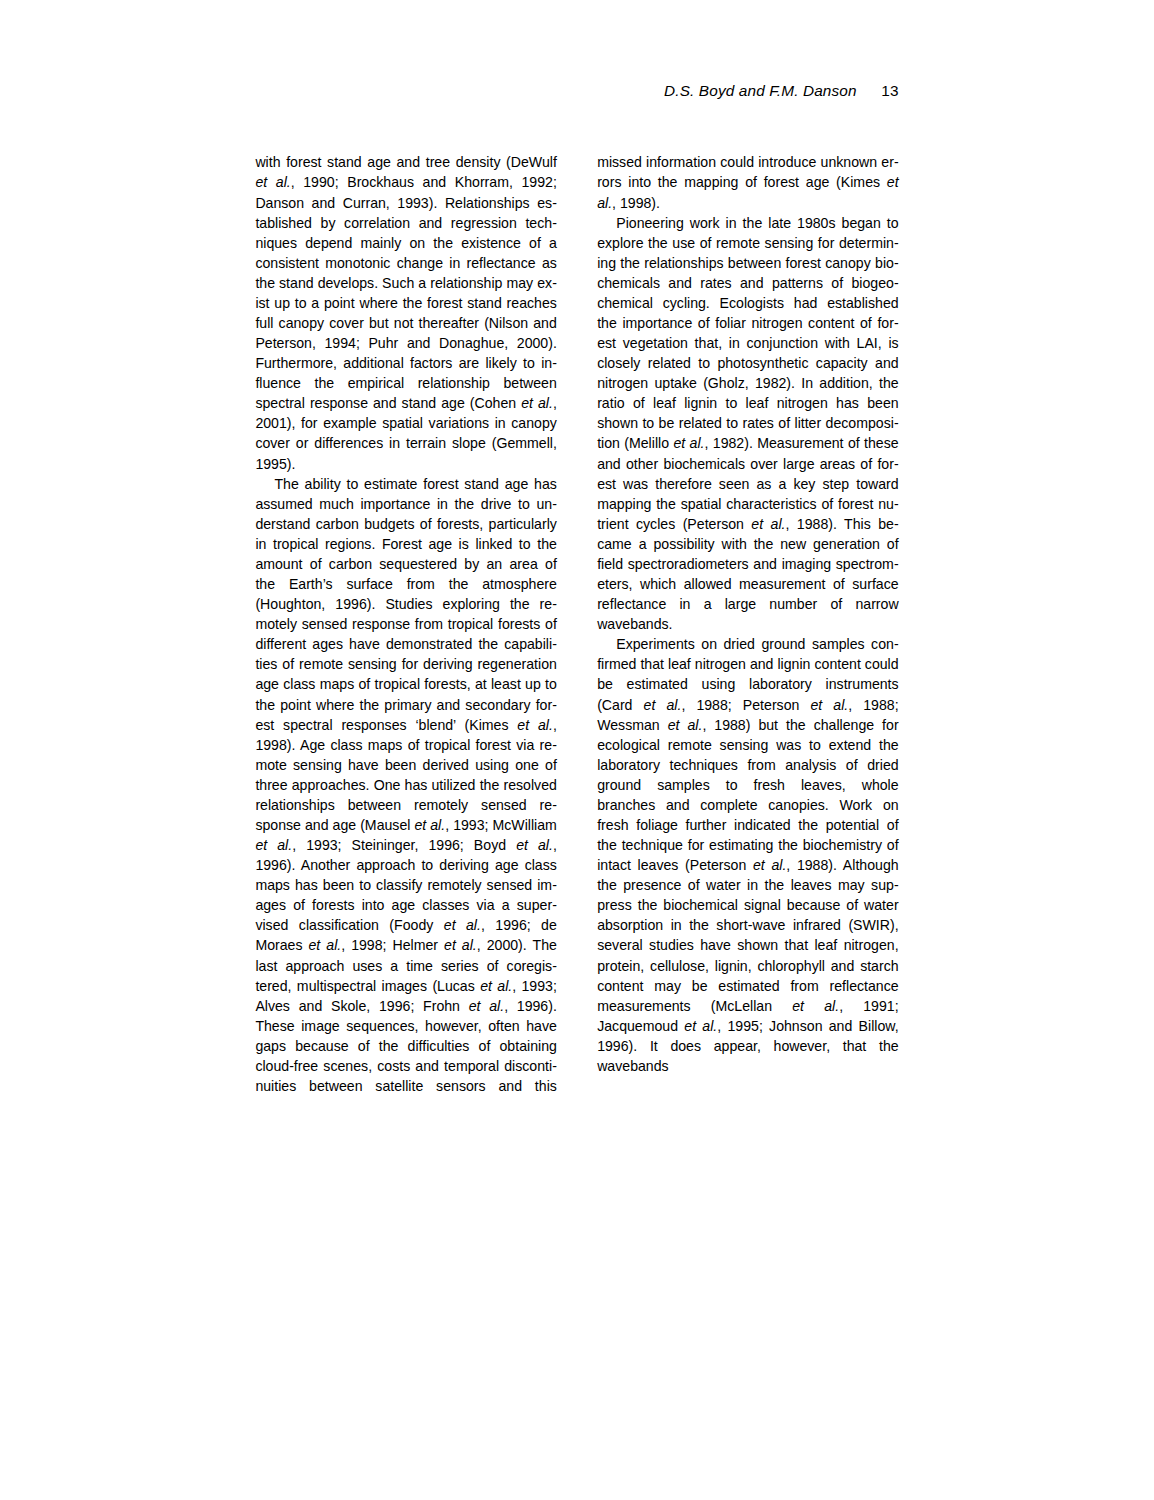D.S. Boyd and F.M. Danson 13
with forest stand age and tree density (DeWulf et al., 1990; Brockhaus and Khorram, 1992; Danson and Curran, 1993). Relationships established by correlation and regression techniques depend mainly on the existence of a consistent monotonic change in reflectance as the stand develops. Such a relationship may exist up to a point where the forest stand reaches full canopy cover but not thereafter (Nilson and Peterson, 1994; Puhr and Donaghue, 2000). Furthermore, additional factors are likely to influence the empirical relationship between spectral response and stand age (Cohen et al., 2001), for example spatial variations in canopy cover or differences in terrain slope (Gemmell, 1995).
The ability to estimate forest stand age has assumed much importance in the drive to understand carbon budgets of forests, particularly in tropical regions. Forest age is linked to the amount of carbon sequestered by an area of the Earth’s surface from the atmosphere (Houghton, 1996). Studies exploring the remotely sensed response from tropical forests of different ages have demonstrated the capabilities of remote sensing for deriving regeneration age class maps of tropical forests, at least up to the point where the primary and secondary forest spectral responses ‘blend’ (Kimes et al., 1998). Age class maps of tropical forest via remote sensing have been derived using one of three approaches. One has utilized the resolved relationships between remotely sensed response and age (Mausel et al., 1993; McWilliam et al., 1993; Steininger, 1996; Boyd et al., 1996). Another approach to deriving age class maps has been to classify remotely sensed images of forests into age classes via a supervised classification (Foody et al., 1996; de Moraes et al., 1998; Helmer et al., 2000). The last approach uses a time series of coregistered, multispectral images (Lucas et al., 1993; Alves and Skole, 1996; Frohn et al., 1996). These image sequences, however, often have gaps because of the difficulties of obtaining cloud-free scenes, costs and temporal discontinuities between satellite sensors and this missed information could introduce unknown errors into the mapping of forest age (Kimes et al., 1998).
Pioneering work in the late 1980s began to explore the use of remote sensing for determining the relationships between forest canopy biochemicals and rates and patterns of biogeochemical cycling. Ecologists had established the importance of foliar nitrogen content of forest vegetation that, in conjunction with LAI, is closely related to photosynthetic capacity and nitrogen uptake (Gholz, 1982). In addition, the ratio of leaf lignin to leaf nitrogen has been shown to be related to rates of litter decomposition (Melillo et al., 1982). Measurement of these and other biochemicals over large areas of forest was therefore seen as a key step toward mapping the spatial characteristics of forest nutrient cycles (Peterson et al., 1988). This became a possibility with the new generation of field spectroradiometers and imaging spectrometers, which allowed measurement of surface reflectance in a large number of narrow wavebands.
Experiments on dried ground samples confirmed that leaf nitrogen and lignin content could be estimated using laboratory instruments (Card et al., 1988; Peterson et al., 1988; Wessman et al., 1988) but the challenge for ecological remote sensing was to extend the laboratory techniques from analysis of dried ground samples to fresh leaves, whole branches and complete canopies. Work on fresh foliage further indicated the potential of the technique for estimating the biochemistry of intact leaves (Peterson et al., 1988). Although the presence of water in the leaves may suppress the biochemical signal because of water absorption in the short-wave infrared (SWIR), several studies have shown that leaf nitrogen, protein, cellulose, lignin, chlorophyll and starch content may be estimated from reflectance measurements (McLellan et al., 1991; Jacquemoud et al., 1995; Johnson and Billow, 1996). It does appear, however, that the wavebands